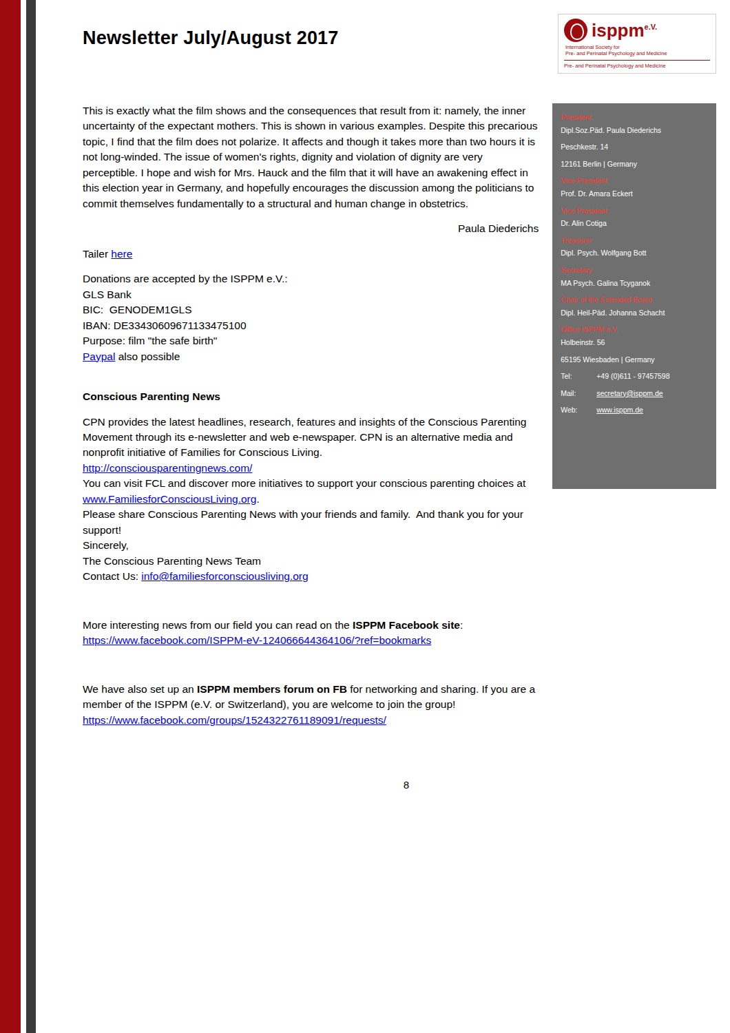Newsletter July/August 2017
isppme.V.
International Society for
Pre- and Perinatal Psychology and Medicine
Pre- and Perinatal Psychology and Medicine
This is exactly what the film shows and the consequences that result from it: namely, the inner uncertainty of the expectant mothers. This is shown in various examples. Despite this precarious topic, I find that the film does not polarize. It affects and though it takes more than two hours it is not long-winded. The issue of women's rights, dignity and violation of dignity are very perceptible. I hope and wish for Mrs. Hauck and the film that it will have an awakening effect in this election year in Germany, and hopefully encourages the discussion among the politicians to commit themselves fundamentally to a structural and human change in obstetrics.
Paula Diederichs
Tailer here
Donations are accepted by the ISPPM e.V.:
GLS Bank
BIC: GENODEM1GLS
IBAN: DE33430609671133475100
Purpose: film "the safe birth"
Paypal also possible
Conscious Parenting News
CPN provides the latest headlines, research, features and insights of the Conscious Parenting Movement through its e-newsletter and web e-newspaper. CPN is an alternative media and nonprofit initiative of Families for Conscious Living.
http://consciousparentingnews.com/
You can visit FCL and discover more initiatives to support your conscious parenting choices at www.FamiliesforConsciousLiving.org.
Please share Conscious Parenting News with your friends and family. And thank you for your support!
Sincerely,
The Conscious Parenting News Team
Contact Us: info@familiesforconsciousliving.org
More interesting news from our field you can read on the ISPPM Facebook site:
https://www.facebook.com/ISPPM-eV-124066644364106/?ref=bookmarks
We have also set up an ISPPM members forum on FB for networking and sharing. If you are a member of the ISPPM (e.V. or Switzerland), you are welcome to join the group!
https://www.facebook.com/groups/1524322761189091/requests/
President
Dipl.Soz.Päd. Paula Diederichs
Peschkestr. 14
12161 Berlin | Germany
Vice President
Prof. Dr. Amara Eckert
Vice President
Dr. Alin Cotiga
Treasurer
Dipl. Psych. Wolfgang Bott
Secretary
MA Psych. Galina Tcyganok
Chair of the Extended Board
Dipl. Heil-Päd. Johanna Schacht
Office ISPPM e.V.
Holbeinstr. 56
65195 Wiesbaden | Germany
| Tel: | +49 (0)611 - 97457598 |
| Mail: | secretary@isppm.de |
| Web: | www.isppm.de |
8